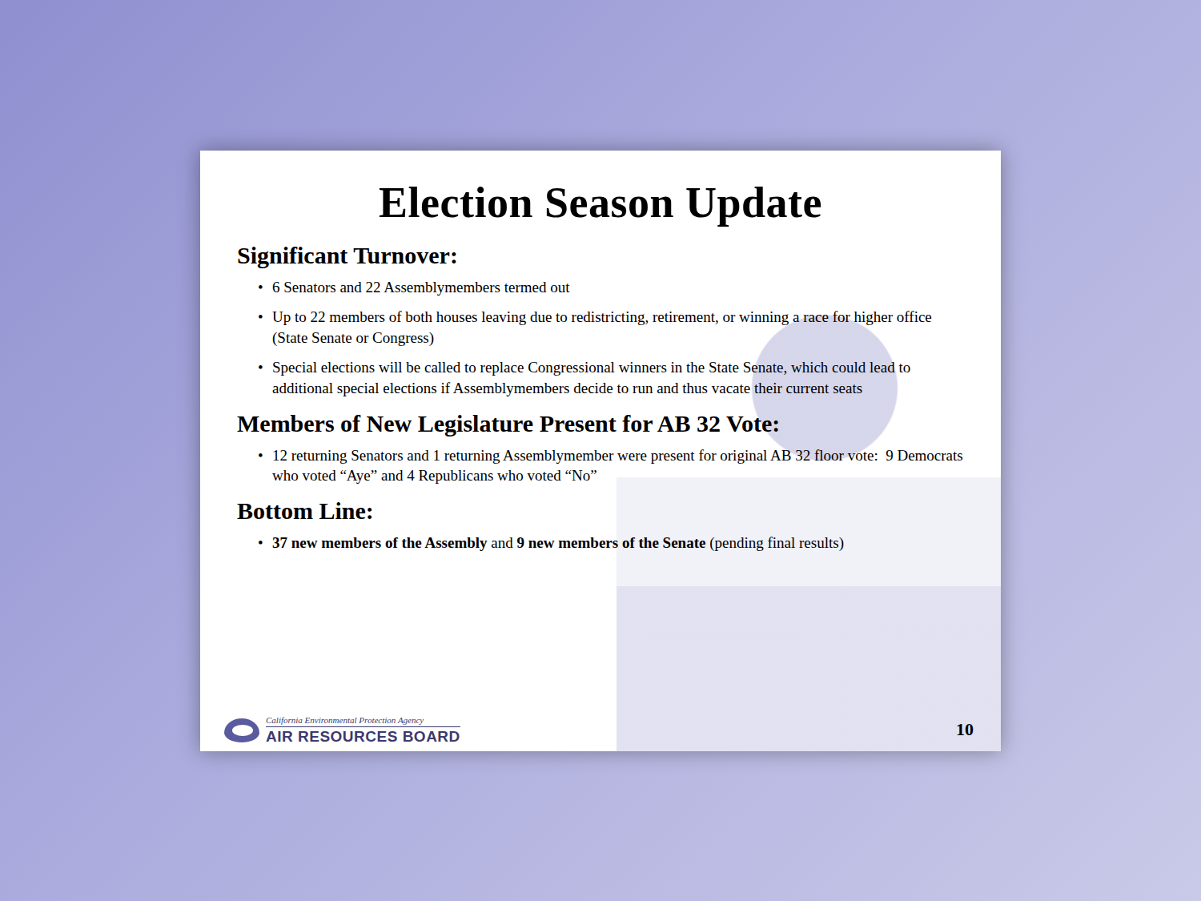Election Season Update
Significant Turnover:
6 Senators and 22 Assemblymembers termed out
Up to 22 members of both houses leaving due to redistricting, retirement, or winning a race for higher office (State Senate or Congress)
Special elections will be called to replace Congressional winners in the State Senate, which could lead to additional special elections if Assemblymembers decide to run and thus vacate their current seats
Members of New Legislature Present for AB 32 Vote:
12 returning Senators and 1 returning Assemblymember were present for original AB 32 floor vote: 9 Democrats who voted “Aye” and 4 Republicans who voted “No”
Bottom Line:
37 new members of the Assembly and 9 new members of the Senate (pending final results)
California Environmental Protection Agency AIR RESOURCES BOARD
10